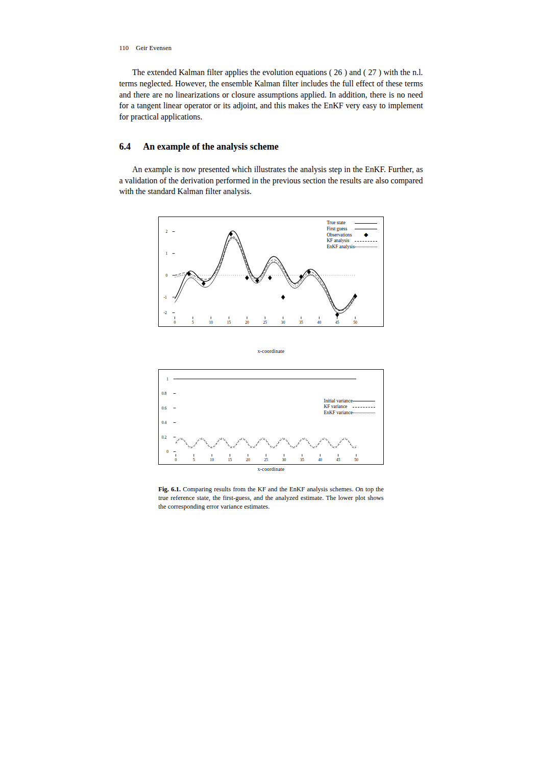110 Geir Evensen
The extended Kalman filter applies the evolution equations ( 26 ) and ( 27 ) with the n.l. terms neglected. However, the ensemble Kalman filter includes the full effect of these terms and there are no linearizations or closure assumptions applied. In addition, there is no need for a tangent linear operator or its adjoint, and this makes the EnKF very easy to implement for practical applications.
6.4 An example of the analysis scheme
An example is now presented which illustrates the analysis step in the EnKF. Further, as a validation of the derivation performed in the previous section the results are also compared with the standard Kalman filter analysis.
2 1 0 -1 -2 0 5 10 15 20 25 30 35 40 45 50
| True state | |
| First guess | |
| Observations | ◆ |
| KF analysis | |
| EnKF analysis | |
x-coordinate
1 0.8 0.6 0.4 0.2 0 0 5 10 15 20 25 30 35 40 45 50
| Initial variance | |
| KF variance | |
| EnKF variance | |
x-coordinate
Fig. 6.1. Comparing results from the KF and the EnKF analysis schemes. On top the true reference state, the first-guess, and the analyzed estimate. The lower plot shows the corresponding error variance estimates.